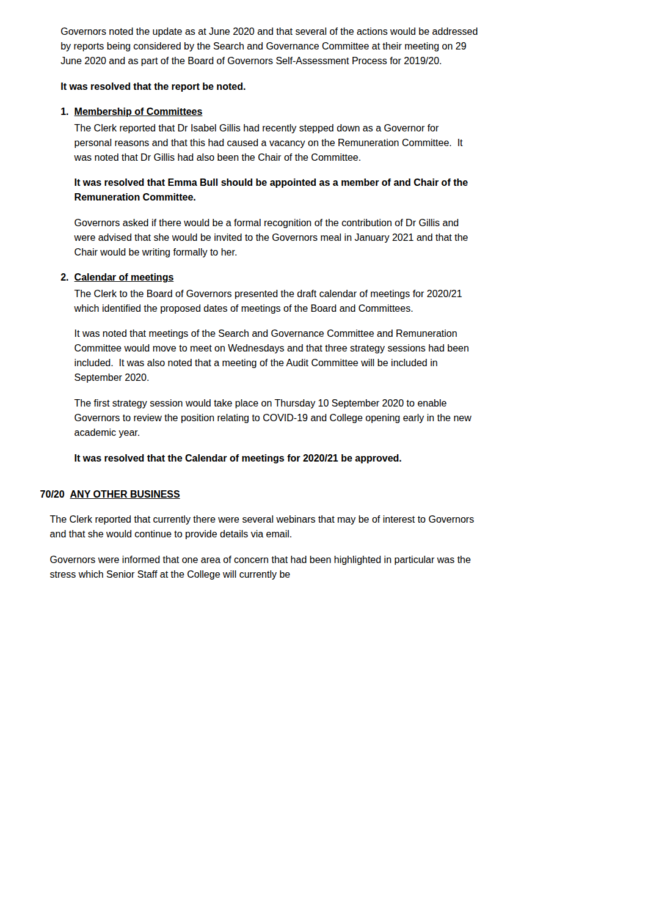Governors noted the update as at June 2020 and that several of the actions would be addressed by reports being considered by the Search and Governance Committee at their meeting on 29 June 2020 and as part of the Board of Governors Self-Assessment Process for 2019/20.
It was resolved that the report be noted.
Membership of Committees
The Clerk reported that Dr Isabel Gillis had recently stepped down as a Governor for personal reasons and that this had caused a vacancy on the Remuneration Committee. It was noted that Dr Gillis had also been the Chair of the Committee.
It was resolved that Emma Bull should be appointed as a member of and Chair of the Remuneration Committee.
Governors asked if there would be a formal recognition of the contribution of Dr Gillis and were advised that she would be invited to the Governors meal in January 2021 and that the Chair would be writing formally to her.
Calendar of meetings
The Clerk to the Board of Governors presented the draft calendar of meetings for 2020/21 which identified the proposed dates of meetings of the Board and Committees.
It was noted that meetings of the Search and Governance Committee and Remuneration Committee would move to meet on Wednesdays and that three strategy sessions had been included. It was also noted that a meeting of the Audit Committee will be included in September 2020.
The first strategy session would take place on Thursday 10 September 2020 to enable Governors to review the position relating to COVID-19 and College opening early in the new academic year.
It was resolved that the Calendar of meetings for 2020/21 be approved.
70/20 ANY OTHER BUSINESS
The Clerk reported that currently there were several webinars that may be of interest to Governors and that she would continue to provide details via email.
Governors were informed that one area of concern that had been highlighted in particular was the stress which Senior Staff at the College will currently be